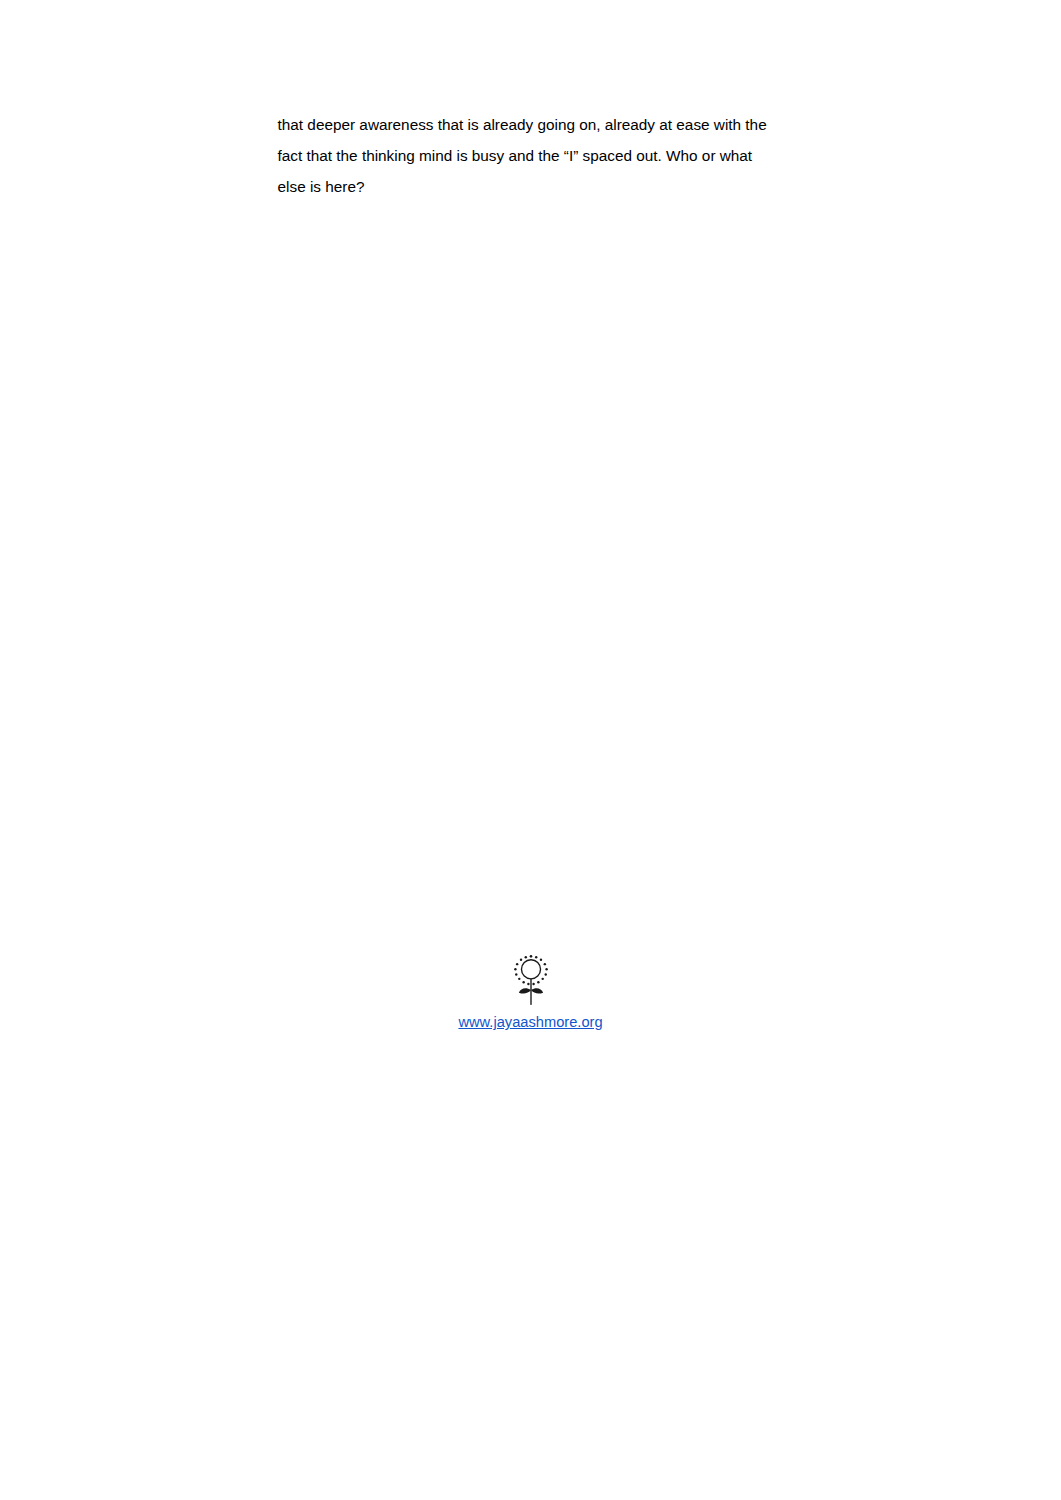that deeper awareness that is already going on, already at ease with the fact that the thinking mind is busy and the “I” spaced out. Who or what else is here?
www.jayaashmore.org